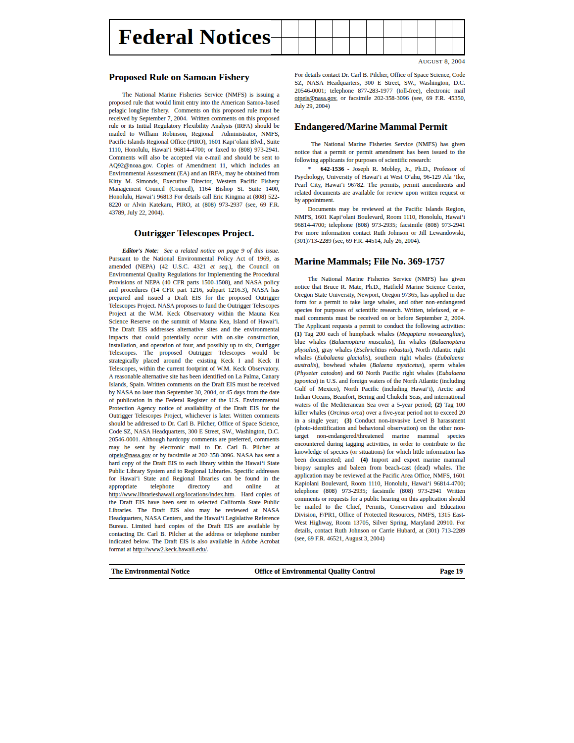Federal Notices
AUGUST 8, 2004
Proposed Rule on Samoan Fishery
The National Marine Fisheries Service (NMFS) is issuing a proposed rule that would limit entry into the American Samoa-based pelagic longline fishery. Comments on this proposed rule must be received by September 7, 2004. Written comments on this proposed rule or its Initial Regulatory Flexibility Analysis (IRFA) should be mailed to William Robinson, Regional Administrator, NMFS, Pacific Islands Regional Office (PIRO), 1601 Kapi‘olani Blvd., Suite 1110, Honolulu, Hawai‘i 96814-4700; or faxed to (808) 973-2941. Comments will also be accepted via e-mail and should be sent to AQ92@noaa.gov. Copies of Amendment 11, which includes an Environmental Assessment (EA) and an IRFA, may be obtained from Kitty M. Simonds, Executive Director, Western Pacific Fishery Management Council (Council), 1164 Bishop St. Suite 1400, Honolulu, Hawai‘i 96813 For details call Eric Kingma at (808) 522-8220 or Alvin Katekaru, PIRO, at (808) 973-2937 (see, 69 F.R. 43789, July 22, 2004).
Outrigger Telescopes Project.
Editor's Note: See a related notice on page 9 of this issue. Pursuant to the National Environmental Policy Act of 1969, as amended (NEPA) (42 U.S.C. 4321 et seq.), the Council on Environmental Quality Regulations for Implementing the Procedural Provisions of NEPA (40 CFR parts 1500-1508), and NASA policy and procedures (14 CFR part 1216, subpart 1216.3), NASA has prepared and issued a Draft EIS for the proposed Outrigger Telescopes Project. NASA proposes to fund the Outrigger Telescopes Project at the W.M. Keck Observatory within the Mauna Kea Science Reserve on the summit of Mauna Kea, Island of Hawai‘i. The Draft EIS addresses alternative sites and the environmental impacts that could potentially occur with on-site construction, installation, and operation of four, and possibly up to six, Outrigger Telescopes. The proposed Outrigger Telescopes would be strategically placed around the existing Keck I and Keck II Telescopes, within the current footprint of W.M. Keck Observatory. A reasonable alternative site has been identified on La Palma, Canary Islands, Spain. Written comments on the Draft EIS must be received by NASA no later than September 30, 2004, or 45 days from the date of publication in the Federal Register of the U.S. Environmental Protection Agency notice of availability of the Draft EIS for the Outrigger Telescopes Project, whichever is later. Written comments should be addressed to Dr. Carl B. Pilcher, Office of Space Science, Code SZ, NASA Headquarters, 300 E Street, SW., Washington, D.C. 20546-0001. Although hardcopy comments are preferred, comments may be sent by electronic mail to Dr. Carl B. Pilcher at otpeis@nasa.gov or by facsimile at 202-358-3096. NASA has sent a hard copy of the Draft EIS to each library within the Hawai‘i State Public Library System and to Regional Libraries. Specific addresses for Hawai‘i State and Regional libraries can be found in the appropriate telephone directory and online at http://www.librarieshawaii.org/locations/index.htm. Hard copies of the Draft EIS have been sent to selected California State Public Libraries. The Draft EIS also may be reviewed at NASA Headquarters, NASA Centers, and the Hawai‘i Legislative Reference Bureau. Limited hard copies of the Draft EIS are available by contacting Dr. Carl B. Pilcher at the address or telephone number indicated below. The Draft EIS is also available in Adobe Acrobat format at http://www2.keck.hawaii.edu/.
For details contact Dr. Carl B. Pilcher, Office of Space Science, Code SZ, NASA Headquarters, 300 E Street, SW., Washington, D.C. 20546-0001; telephone 877-283-1977 (toll-free), electronic mail otpeis@nasa.gov, or facsimile 202-358-3096 (see, 69 F.R. 45350, July 29, 2004)
Endangered/Marine Mammal Permit
The National Marine Fisheries Service (NMFS) has given notice that a permit or permit amendment has been issued to the following applicants for purposes of scientific research:
* 642-1536 - Joseph R. Mobley, Jr., Ph.D., Professor of Psychology, University of Hawai‘i at West O‘ahu, 96-129 Ala ‘Ike, Pearl City, Hawai‘i 96782. The permits, permit amendments and related documents are available for review upon written request or by appointment.
Documents may be reviewed at the Pacific Islands Region, NMFS, 1601 Kapi‘olani Boulevard, Room 1110, Honolulu, Hawai‘i 96814-4700; telephone (808) 973-2935; facsimile (808) 973-2941 For more information contact Ruth Johnson or Jill Lewandowski, (301)713-2289 (see, 69 F.R. 44514, July 26, 2004).
Marine Mammals; File No. 369-1757
The National Marine Fisheries Service (NMFS) has given notice that Bruce R. Mate, Ph.D., Hatfield Marine Science Center, Oregon State University, Newport, Oregon 97365, has applied in due form for a permit to take large whales, and other non-endangered species for purposes of scientific research. Written, telefaxed, or e-mail comments must be received on or before September 2, 2004. The Applicant requests a permit to conduct the following activities: (1) Tag 200 each of humpback whales (Megaptera novaeangliae), blue whales (Balaenoptera musculus), fin whales (Balaenoptera physalus), gray whales (Eschrichtius robustus), North Atlantic right whales (Eubalaena glacialis), southern right whales (Eubalaena australis), bowhead whales (Balaena mysticetus), sperm whales (Physeter catodon) and 60 North Pacific right whales (Eubalaena japonica) in U.S. and foreign waters of the North Atlantic (including Gulf of Mexico), North Pacific (including Hawai‘i), Arctic and Indian Oceans, Beaufort, Bering and Chukchi Seas, and international waters of the Mediteranean Sea over a 5-year period; (2) Tag 100 killer whales (Orcinus orca) over a five-year period not to exceed 20 in a single year; (3) Conduct non-invasive Level B harassment (photo-identification and behavioral observation) on the other non-target non-endangered/threatened marine mammal species encountered during tagging activities, in order to contribute to the knowledge of species (or situations) for which little information has been documented; and (4) Import and export marine mammal biopsy samples and baleen from beach-cast (dead) whales. The application may be reviewed at the Pacific Area Office, NMFS, 1601 Kapiolani Boulevard, Room 1110, Honolulu, Hawai‘i 96814-4700; telephone (808) 973-2935; facsimile (808) 973-2941 Written comments or requests for a public hearing on this application should be mailed to the Chief, Permits, Conservation and Education Division, F/PR1, Office of Protected Resources, NMFS, 1315 East-West Highway, Room 13705, Silver Spring, Maryland 20910. For details, contact Ruth Johnson or Carrie Hubard, at (301) 713-2289 (see, 69 F.R. 46521, August 3, 2004)
The Environmental Notice Office of Environmental Quality Control Page 19